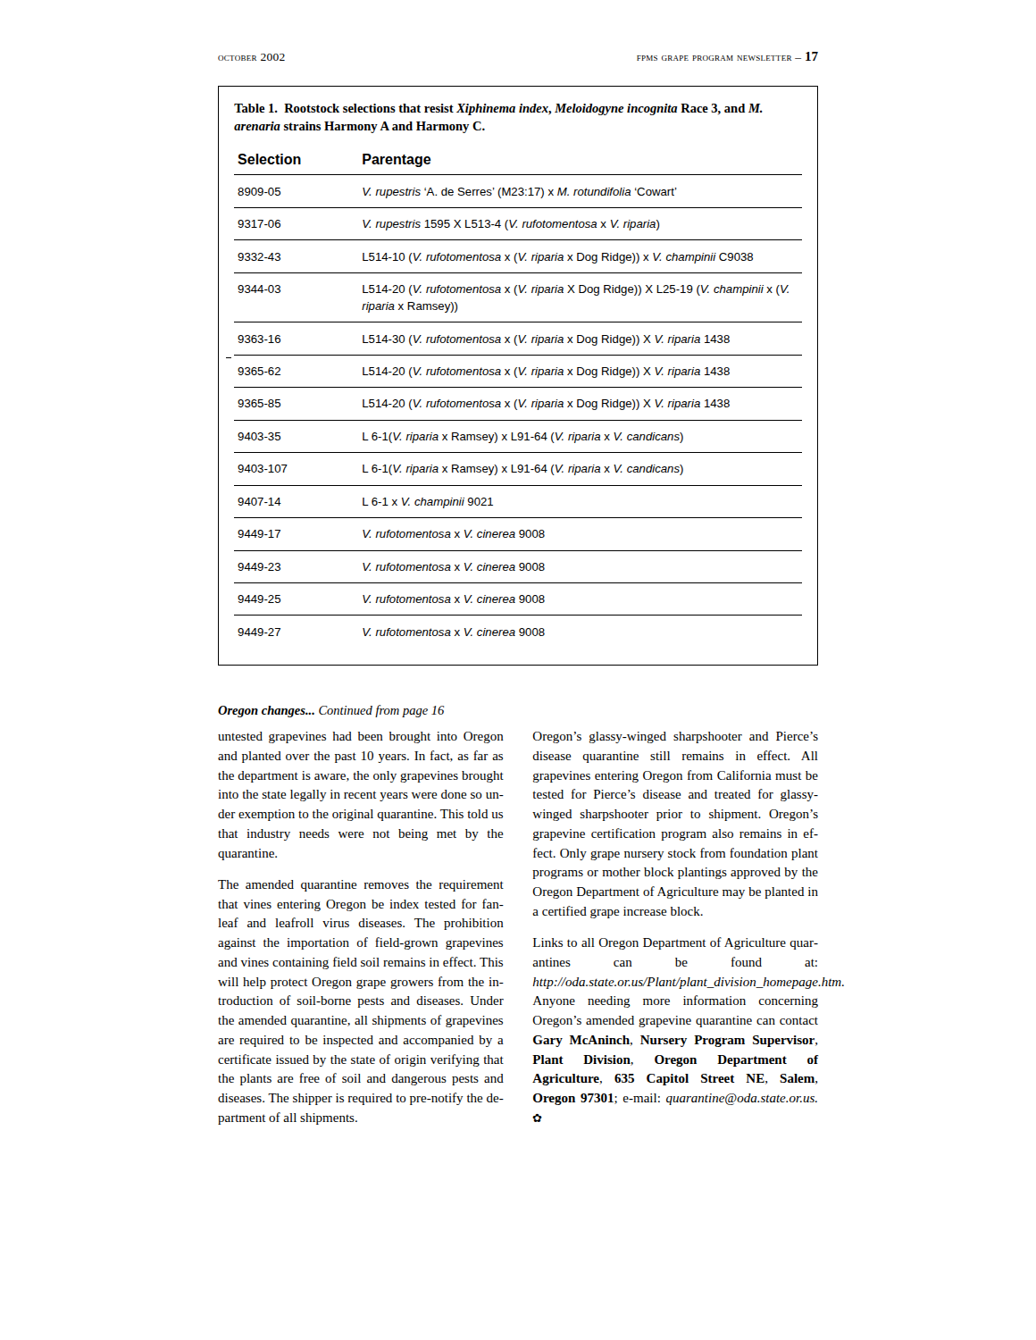October 2002
FPMS Grape Program Newsletter – 17
Table 1. Rootstock selections that resist Xiphinema index, Meloidogyne incognita Race 3, and M. arenaria strains Harmony A and Harmony C.
| Selection | Parentage |
| --- | --- |
| 8909-05 | V. rupestris ‘A. de Serres’ (M23:17) x M. rotundifolia ‘Cowart’ |
| 9317-06 | V. rupestris 1595 X L513-4 ( V. rufotomentosa x V. riparia ) |
| 9332-43 | L514-10 ( V. rufotomentosa x ( V. riparia x Dog Ridge)) x V. champinii C9038 |
| 9344-03 | L514-20 ( V. rufotomentosa x ( V. riparia X Dog Ridge)) X L25-19 ( V. champinii x ( V. riparia x Ramsey)) |
| 9363-16 | L514-30 ( V. rufotomentosa x ( V. riparia x Dog Ridge)) X V. riparia 1438 |
| 9365-62 | L514-20 ( V. rufotomentosa x ( V. riparia x Dog Ridge)) X V. riparia 1438 |
| 9365-85 | L514-20 ( V. rufotomentosa x ( V. riparia x Dog Ridge)) X V. riparia 1438 |
| 9403-35 | L 6-1( V. riparia x Ramsey) x L91-64 ( V. riparia x V. candicans ) |
| 9403-107 | L 6-1( V. riparia x Ramsey) x L91-64 ( V. riparia x V. candicans ) |
| 9407-14 | L 6-1 x V. champinii 9021 |
| 9449-17 | V. rufotomentosa x V. cinerea 9008 |
| 9449-23 | V. rufotomentosa x V. cinerea 9008 |
| 9449-25 | V. rufotomentosa x V. cinerea 9008 |
| 9449-27 | V. rufotomentosa x V. cinerea 9008 |
Oregon changes... Continued from page 16
untested grapevines had been brought into Oregon and planted over the past 10 years. In fact, as far as the department is aware, the only grapevines brought into the state legally in recent years were done so under exemption to the original quarantine. This told us that industry needs were not being met by the quarantine.
The amended quarantine removes the requirement that vines entering Oregon be index tested for fanleaf and leafroll virus diseases. The prohibition against the importation of field-grown grapevines and vines containing field soil remains in effect. This will help protect Oregon grape growers from the introduction of soil-borne pests and diseases. Under the amended quarantine, all shipments of grapevines are required to be inspected and accompanied by a certificate issued by the state of origin verifying that the plants are free of soil and dangerous pests and diseases. The shipper is required to pre-notify the department of all shipments.
Oregon’s glassy-winged sharpshooter and Pierce’s disease quarantine still remains in effect. All grapevines entering Oregon from California must be tested for Pierce’s disease and treated for glassy-winged sharpshooter prior to shipment. Oregon’s grapevine certification program also remains in effect. Only grape nursery stock from foundation plant programs or mother block plantings approved by the Oregon Department of Agriculture may be planted in a certified grape increase block.
Links to all Oregon Department of Agriculture quarantines can be found at: http://oda.state.or.us/Plant/plant_division_homepage.htm. Anyone needing more information concerning Oregon’s amended grapevine quarantine can contact Gary McAninch, Nursery Program Supervisor, Plant Division, Oregon Department of Agriculture, 635 Capitol Street NE, Salem, Oregon 97301; e-mail: quarantine@oda.state.or.us. ✿